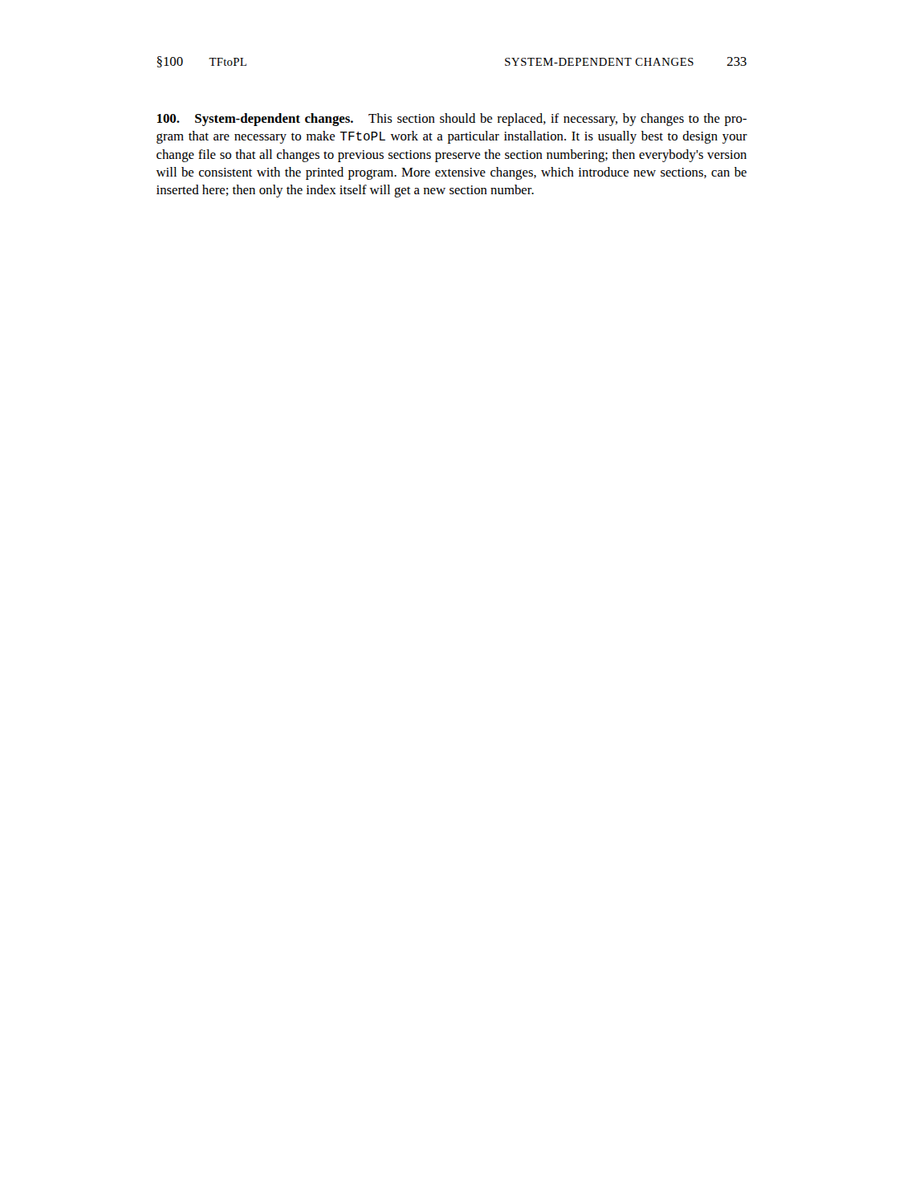§100 TFtoPL System-dependent changes 233
100. System-dependent changes. This section should be replaced, if necessary, by changes to the program that are necessary to make TFtoPL work at a particular installation. It is usually best to design your change file so that all changes to previous sections preserve the section numbering; then everybody's version will be consistent with the printed program. More extensive changes, which introduce new sections, can be inserted here; then only the index itself will get a new section number.